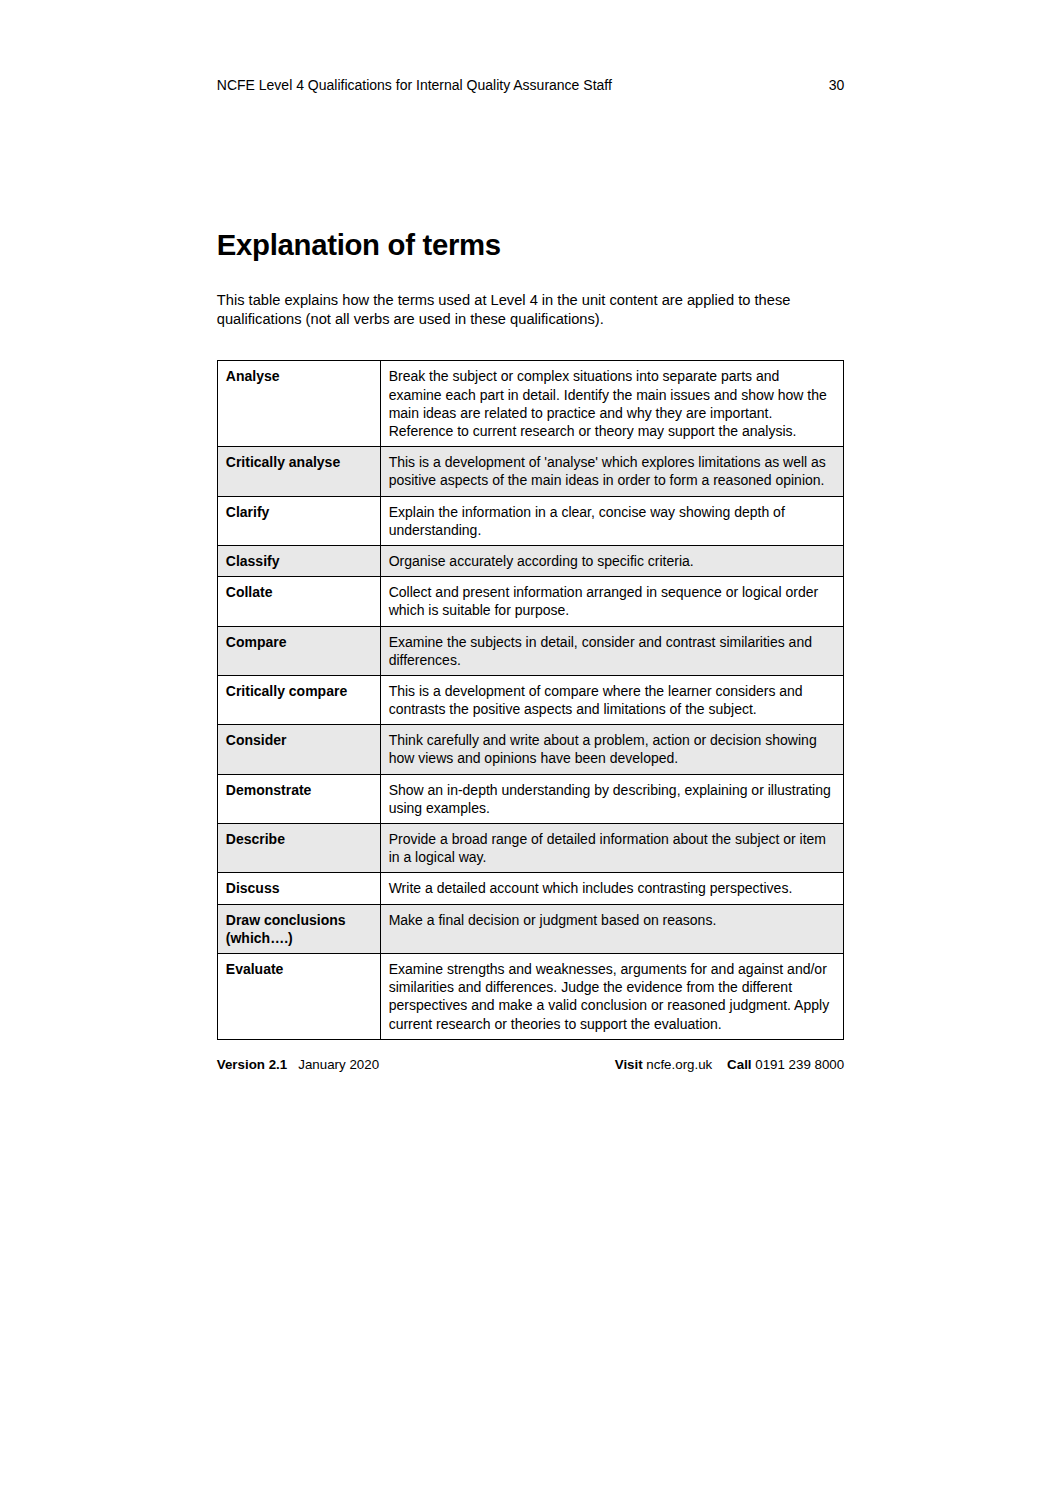NCFE Level 4 Qualifications for Internal Quality Assurance Staff 30
Explanation of terms
This table explains how the terms used at Level 4 in the unit content are applied to these qualifications (not all verbs are used in these qualifications).
| Analyse | Break the subject or complex situations into separate parts and examine each part in detail. Identify the main issues and show how the main ideas are related to practice and why they are important. Reference to current research or theory may support the analysis. |
| Critically analyse | This is a development of 'analyse' which explores limitations as well as positive aspects of the main ideas in order to form a reasoned opinion. |
| Clarify | Explain the information in a clear, concise way showing depth of understanding. |
| Classify | Organise accurately according to specific criteria. |
| Collate | Collect and present information arranged in sequence or logical order which is suitable for purpose. |
| Compare | Examine the subjects in detail, consider and contrast similarities and differences. |
| Critically compare | This is a development of compare where the learner considers and contrasts the positive aspects and limitations of the subject. |
| Consider | Think carefully and write about a problem, action or decision showing how views and opinions have been developed. |
| Demonstrate | Show an in-depth understanding by describing, explaining or illustrating using examples. |
| Describe | Provide a broad range of detailed information about the subject or item in a logical way. |
| Discuss | Write a detailed account which includes contrasting perspectives. |
| Draw conclusions (which….) | Make a final decision or judgment based on reasons. |
| Evaluate | Examine strengths and weaknesses, arguments for and against and/or similarities and differences. Judge the evidence from the different perspectives and make a valid conclusion or reasoned judgment. Apply current research or theories to support the evaluation. |
Version 2.1 January 2020 Visit ncfe.org.uk Call 0191 239 8000